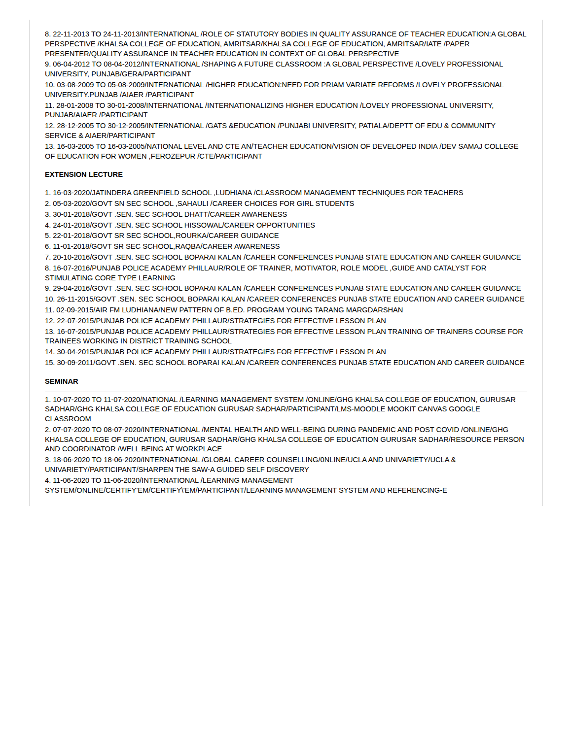8. 22-11-2013 to 24-11-2013/INTERNATIONAL /ROLE OF STATUTORY BODIES IN QUALITY ASSURANCE OF TEACHER EDUCATION:A GLOBAL PERSPECTIVE /KHALSA COLLEGE OF EDUCATION, AMRITSAR/KHALSA COLLEGE OF EDUCATION, AMRITSAR/IATE /PAPER PRESENTER/QUALITY ASSURANCE IN TEACHER EDUCATION IN CONTEXT OF GLOBAL PERSPECTIVE
9. 06-04-2012 to 08-04-2012/INTERNATIONAL /SHAPING A FUTURE CLASSROOM :A GLOBAL PERSPECTIVE /LOVELY PROFESSIONAL UNIVERSITY, PUNJAB/GERA/PARTICIPANT
10. 03-08-2009 to 05-08-2009/INTERNATIONAL /HIGHER EDUCATION:NEED FOR PRIAM VARIATE REFORMS /LOVELY PROFESSIONAL UNIVERSITY.PUNJAB /AIAER /PARTICIPANT
11. 28-01-2008 to 30-01-2008/INTERNATIONAL /INTERNATIONALIZING HIGHER EDUCATION /LOVELY PROFESSIONAL UNIVERSITY, PUNJAB/AIAER /PARTICIPANT
12. 28-12-2005 to 30-12-2005/INTERNATIONAL /GATS &EDUCATION /PUNJABI UNIVERSITY, PATIALA/DEPTT OF EDU & COMMUNITY SERVICE & AIAER/PARTICIPANT
13. 16-03-2005 to 16-03-2005/NATIONAL LEVEL AND CTE AN/TEACHER EDUCATION/VISION OF DEVELOPED INDIA /DEV SAMAJ COLLEGE OF EDUCATION FOR WOMEN ,FEROZEPUR /CTE/PARTICIPANT
EXTENSION LECTURE
1. 16-03-2020/JATINDERA GREENFIELD SCHOOL ,LUDHIANA /CLASSROOM MANAGEMENT TECHNIQUES FOR TEACHERS
2. 05-03-2020/GOVT SN SEC SCHOOL ,SAHAULI /CAREER CHOICES FOR GIRL STUDENTS
3. 30-01-2018/GOVT .SEN. SEC SCHOOL DHATT/CAREER AWARENESS
4. 24-01-2018/GOVT .SEN. SEC SCHOOL HISSOWAL/CAREER OPPORTUNITIES
5. 22-01-2018/GOVT SR SEC SCHOOL,ROURKA/CAREER GUIDANCE
6. 11-01-2018/GOVT SR SEC SCHOOL,RAQBA/CAREER AWARENESS
7. 20-10-2016/GOVT .SEN. SEC SCHOOL BOPARAI KALAN /CAREER CONFERENCES PUNJAB STATE EDUCATION AND CAREER GUIDANCE
8. 16-07-2016/PUNJAB POLICE ACADEMY PHILLAUR/ROLE OF TRAINER, MOTIVATOR, ROLE MODEL ,GUIDE AND CATALYST FOR STIMULATING CORE TYPE LEARNING
9. 29-04-2016/GOVT .SEN. SEC SCHOOL BOPARAI KALAN /CAREER CONFERENCES PUNJAB STATE EDUCATION AND CAREER GUIDANCE
10. 26-11-2015/GOVT .SEN. SEC SCHOOL BOPARAI KALAN /CAREER CONFERENCES PUNJAB STATE EDUCATION AND CAREER GUIDANCE
11. 02-09-2015/AIR FM LUDHIANA/NEW PATTERN OF B.ED. PROGRAM YOUNG TARANG MARGDARSHAN
12. 22-07-2015/PUNJAB POLICE ACADEMY PHILLAUR/STRATEGIES FOR EFFECTIVE LESSON PLAN
13. 16-07-2015/PUNJAB POLICE ACADEMY PHILLAUR/STRATEGIES FOR EFFECTIVE LESSON PLAN TRAINING OF TRAINERS COURSE FOR TRAINEES WORKING IN DISTRICT TRAINING SCHOOL
14. 30-04-2015/PUNJAB POLICE ACADEMY PHILLAUR/STRATEGIES FOR EFFECTIVE LESSON PLAN
15. 30-09-2011/GOVT .SEN. SEC SCHOOL BOPARAI KALAN /CAREER CONFERENCES PUNJAB STATE EDUCATION AND CAREER GUIDANCE
SEMINAR
1. 10-07-2020 to 11-07-2020/NATIONAL /LEARNING MANAGEMENT SYSTEM /ONLINE/GHG KHALSA COLLEGE OF EDUCATION, GURUSAR SADHAR/GHG KHALSA COLLEGE OF EDUCATION GURUSAR SADHAR/PARTICIPANT/LMS-MOODLE MOOKIT CANVAS GOOGLE CLASSROOM
2. 07-07-2020 to 08-07-2020/INTERNATIONAL /MENTAL HEALTH AND WELL-BEING DURING PANDEMIC AND POST COVID /ONLINE/GHG KHALSA COLLEGE OF EDUCATION, GURUSAR SADHAR/GHG KHALSA COLLEGE OF EDUCATION GURUSAR SADHAR/RESOURCE PERSON AND COORDINATOR /WELL BEING AT WORKPLACE
3. 18-06-2020 to 18-06-2020/INTERNATIONAL /GLOBAL CAREER COUNSELLING/0NLINE/UCLA AND UNIVARIETY/UCLA & UNIVARIETY/PARTICIPANT/SHARPEN THE SAW-A GUIDED SELF DISCOVERY
4. 11-06-2020 to 11-06-2020/INTERNATIONAL /LEARNING MANAGEMENT SYSTEM/ONLINE/CERTIFY'EM/CERTIFY\'EM/PARTICIPANT/LEARNING MANAGEMENT SYSTEM AND REFERENCING-E